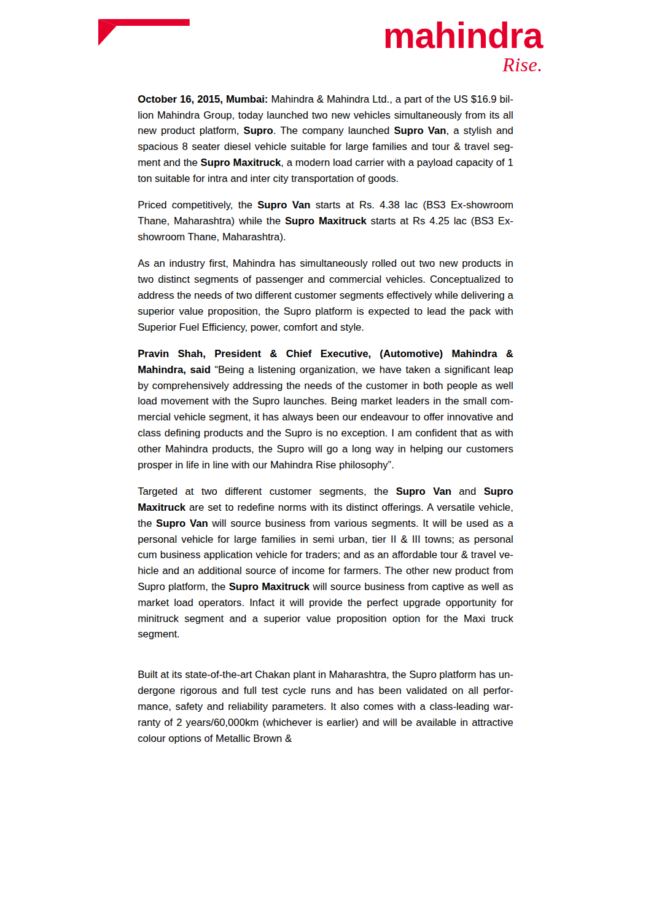mahindra
Rise.
October 16, 2015, Mumbai: Mahindra & Mahindra Ltd., a part of the US $16.9 billion Mahindra Group, today launched two new vehicles simultaneously from its all new product platform, Supro. The company launched Supro Van, a stylish and spacious 8 seater diesel vehicle suitable for large families and tour & travel segment and the Supro Maxitruck, a modern load carrier with a payload capacity of 1 ton suitable for intra and inter city transportation of goods.
Priced competitively, the Supro Van starts at Rs. 4.38 lac (BS3 Ex-showroom Thane, Maharashtra) while the Supro Maxitruck starts at Rs 4.25 lac (BS3 Ex-showroom Thane, Maharashtra).
As an industry first, Mahindra has simultaneously rolled out two new products in two distinct segments of passenger and commercial vehicles. Conceptualized to address the needs of two different customer segments effectively while delivering a superior value proposition, the Supro platform is expected to lead the pack with Superior Fuel Efficiency, power, comfort and style.
Pravin Shah, President & Chief Executive, (Automotive) Mahindra & Mahindra, said “Being a listening organization, we have taken a significant leap by comprehensively addressing the needs of the customer in both people as well load movement with the Supro launches. Being market leaders in the small commercial vehicle segment, it has always been our endeavour to offer innovative and class defining products and the Supro is no exception. I am confident that as with other Mahindra products, the Supro will go a long way in helping our customers prosper in life in line with our Mahindra Rise philosophy”.
Targeted at two different customer segments, the Supro Van and Supro Maxitruck are set to redefine norms with its distinct offerings. A versatile vehicle, the Supro Van will source business from various segments. It will be used as a personal vehicle for large families in semi urban, tier II & III towns; as personal cum business application vehicle for traders; and as an affordable tour & travel vehicle and an additional source of income for farmers. The other new product from Supro platform, the Supro Maxitruck will source business from captive as well as market load operators. Infact it will provide the perfect upgrade opportunity for minitruck segment and a superior value proposition option for the Maxi truck segment.
Built at its state-of-the-art Chakan plant in Maharashtra, the Supro platform has undergone rigorous and full test cycle runs and has been validated on all performance, safety and reliability parameters. It also comes with a class-leading warranty of 2 years/60,000km (whichever is earlier) and will be available in attractive colour options of Metallic Brown &